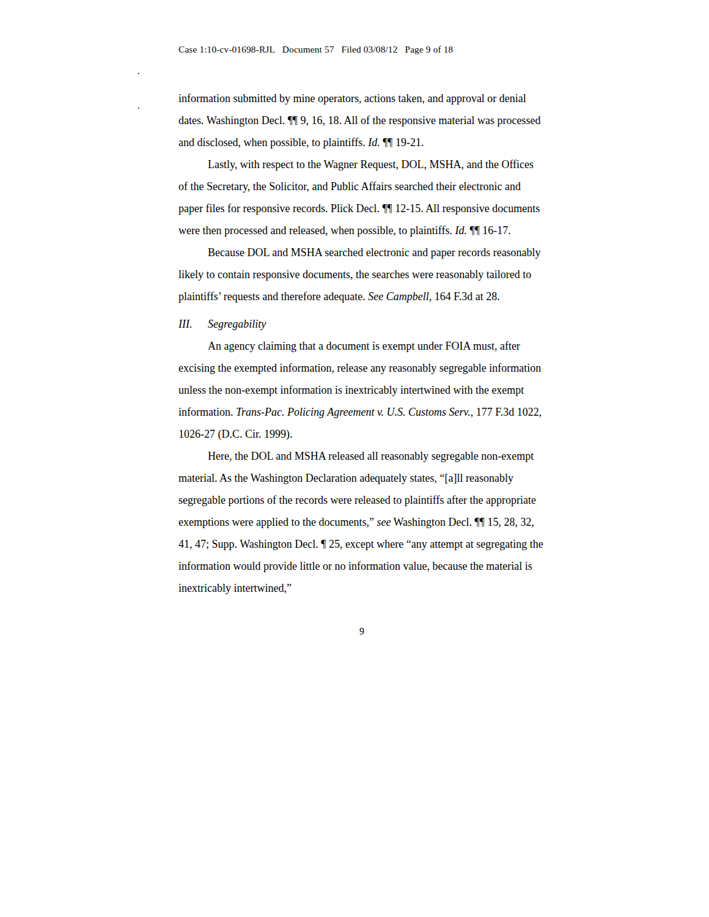.
.
Case 1:10-cv-01698-RJL Document 57 Filed 03/08/12 Page 9 of 18
information submitted by mine operators, actions taken, and approval or denial dates. Washington Decl. ¶¶ 9, 16, 18. All of the responsive material was processed and disclosed, when possible, to plaintiffs. Id. ¶¶ 19-21.
Lastly, with respect to the Wagner Request, DOL, MSHA, and the Offices of the Secretary, the Solicitor, and Public Affairs searched their electronic and paper files for responsive records. Plick Decl. ¶¶ 12-15. All responsive documents were then processed and released, when possible, to plaintiffs. Id. ¶¶ 16-17.
Because DOL and MSHA searched electronic and paper records reasonably likely to contain responsive documents, the searches were reasonably tailored to plaintiffs’ requests and therefore adequate. See Campbell, 164 F.3d at 28.
III. Segregability
An agency claiming that a document is exempt under FOIA must, after excising the exempted information, release any reasonably segregable information unless the non-exempt information is inextricably intertwined with the exempt information. Trans-Pac. Policing Agreement v. U.S. Customs Serv., 177 F.3d 1022, 1026-27 (D.C. Cir. 1999).
Here, the DOL and MSHA released all reasonably segregable non-exempt material. As the Washington Declaration adequately states, “[a]ll reasonably segregable portions of the records were released to plaintiffs after the appropriate exemptions were applied to the documents,” see Washington Decl. ¶¶ 15, 28, 32, 41, 47; Supp. Washington Decl. ¶ 25, except where “any attempt at segregating the information would provide little or no information value, because the material is inextricably intertwined,”
9